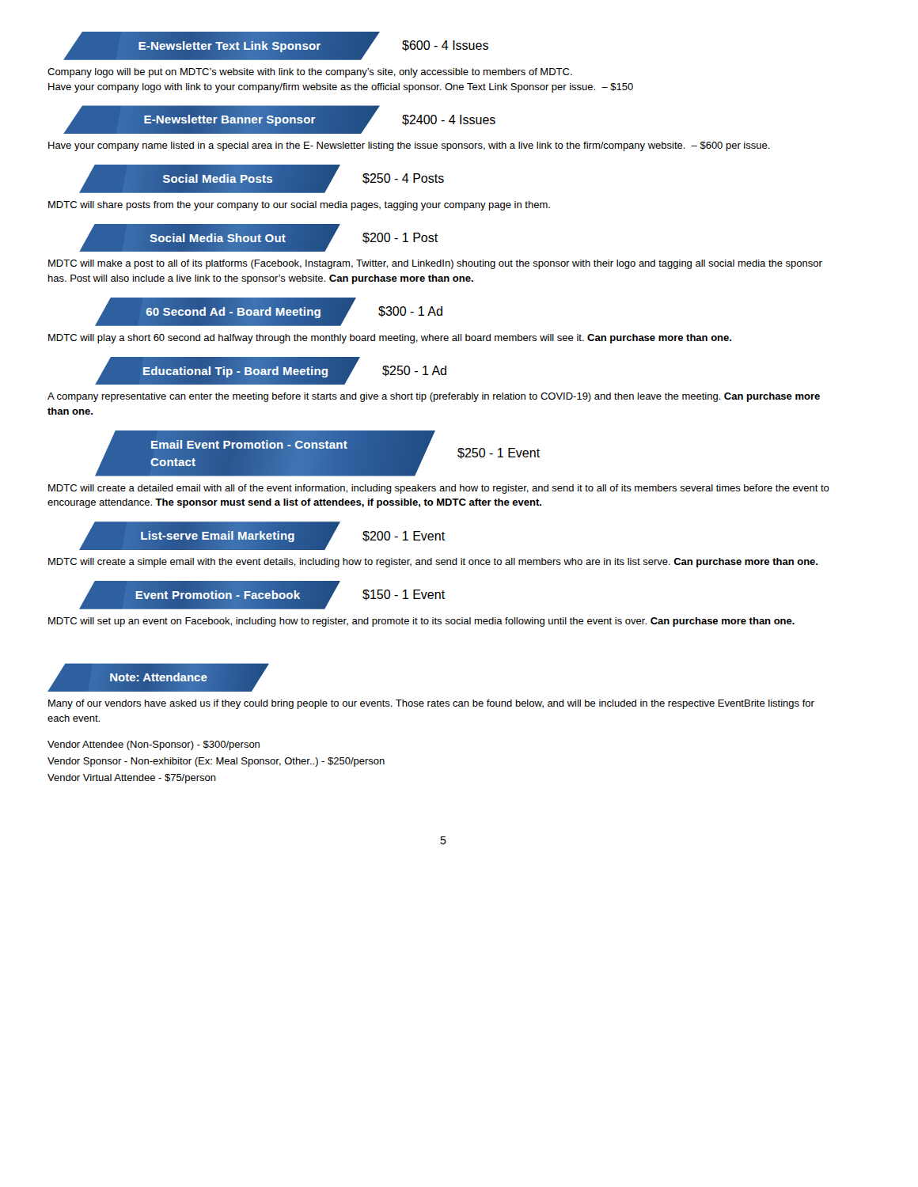E-Newsletter Text Link Sponsor
$600 - 4 Issues
Company logo will be put on MDTC’s website with link to the company’s site, only accessible to members of MDTC.
Have your company logo with link to your company/firm website as the official sponsor. One Text Link Sponsor per issue. – $150
E-Newsletter Banner Sponsor
$2400 - 4 Issues
Have your company name listed in a special area in the E- Newsletter listing the issue sponsors, with a live link to the firm/company website. – $600 per issue.
Social Media Posts
$250 - 4 Posts
MDTC will share posts from the your company to our social media pages, tagging your company page in them.
Social Media Shout Out
$200 - 1 Post
MDTC will make a post to all of its platforms (Facebook, Instagram, Twitter, and LinkedIn) shouting out the sponsor with their logo and tagging all social media the sponsor has. Post will also include a live link to the sponsor’s website. Can purchase more than one.
60 Second Ad - Board Meeting
$300 - 1 Ad
MDTC will play a short 60 second ad halfway through the monthly board meeting, where all board members will see it. Can purchase more than one.
Educational Tip - Board Meeting
$250 - 1 Ad
A company representative can enter the meeting before it starts and give a short tip (preferably in relation to COVID-19) and then leave the meeting. Can purchase more than one.
Email Event Promotion - Constant
Contact
$250 - 1 Event
MDTC will create a detailed email with all of the event information, including speakers and how to register, and send it to all of its members several times before the event to encourage attendance. The sponsor must send a list of attendees, if possible, to MDTC after the event.
List-serve Email Marketing
$200 - 1 Event
MDTC will create a simple email with the event details, including how to register, and send it once to all members who are in its list serve. Can purchase more than one.
Event Promotion - Facebook
$150 - 1 Event
MDTC will set up an event on Facebook, including how to register, and promote it to its social media following until the event is over. Can purchase more than one.
Note: Attendance
Many of our vendors have asked us if they could bring people to our events. Those rates can be found below, and will be included in the respective EventBrite listings for each event.
Vendor Attendee (Non-Sponsor) - $300/person
Vendor Sponsor - Non-exhibitor (Ex: Meal Sponsor, Other..) - $250/person
Vendor Virtual Attendee - $75/person
5